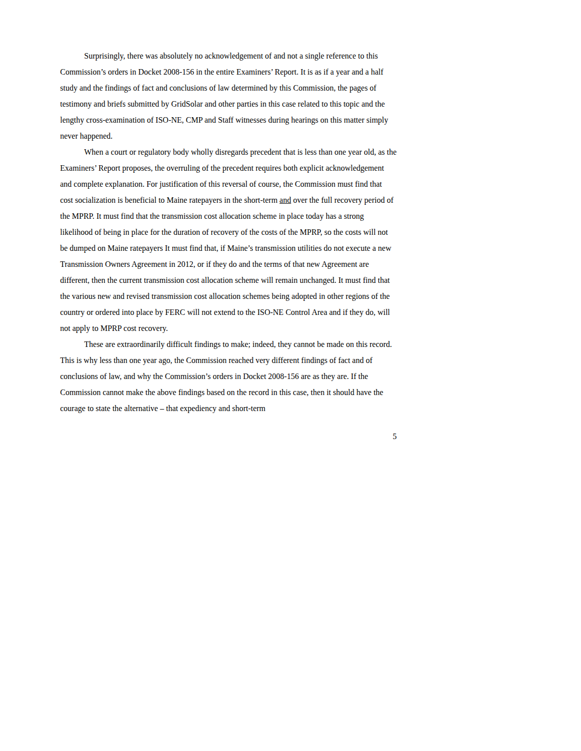Surprisingly, there was absolutely no acknowledgement of and not a single reference to this Commission’s orders in Docket 2008-156 in the entire Examiners’ Report. It is as if a year and a half study and the findings of fact and conclusions of law determined by this Commission, the pages of testimony and briefs submitted by GridSolar and other parties in this case related to this topic and the lengthy cross-examination of ISO-NE, CMP and Staff witnesses during hearings on this matter simply never happened.
When a court or regulatory body wholly disregards precedent that is less than one year old, as the Examiners’ Report proposes, the overruling of the precedent requires both explicit acknowledgement and complete explanation. For justification of this reversal of course, the Commission must find that cost socialization is beneficial to Maine ratepayers in the short-term and over the full recovery period of the MPRP. It must find that the transmission cost allocation scheme in place today has a strong likelihood of being in place for the duration of recovery of the costs of the MPRP, so the costs will not be dumped on Maine ratepayers It must find that, if Maine’s transmission utilities do not execute a new Transmission Owners Agreement in 2012, or if they do and the terms of that new Agreement are different, then the current transmission cost allocation scheme will remain unchanged. It must find that the various new and revised transmission cost allocation schemes being adopted in other regions of the country or ordered into place by FERC will not extend to the ISO-NE Control Area and if they do, will not apply to MPRP cost recovery.
These are extraordinarily difficult findings to make; indeed, they cannot be made on this record. This is why less than one year ago, the Commission reached very different findings of fact and of conclusions of law, and why the Commission’s orders in Docket 2008-156 are as they are. If the Commission cannot make the above findings based on the record in this case, then it should have the courage to state the alternative – that expediency and short-term
5